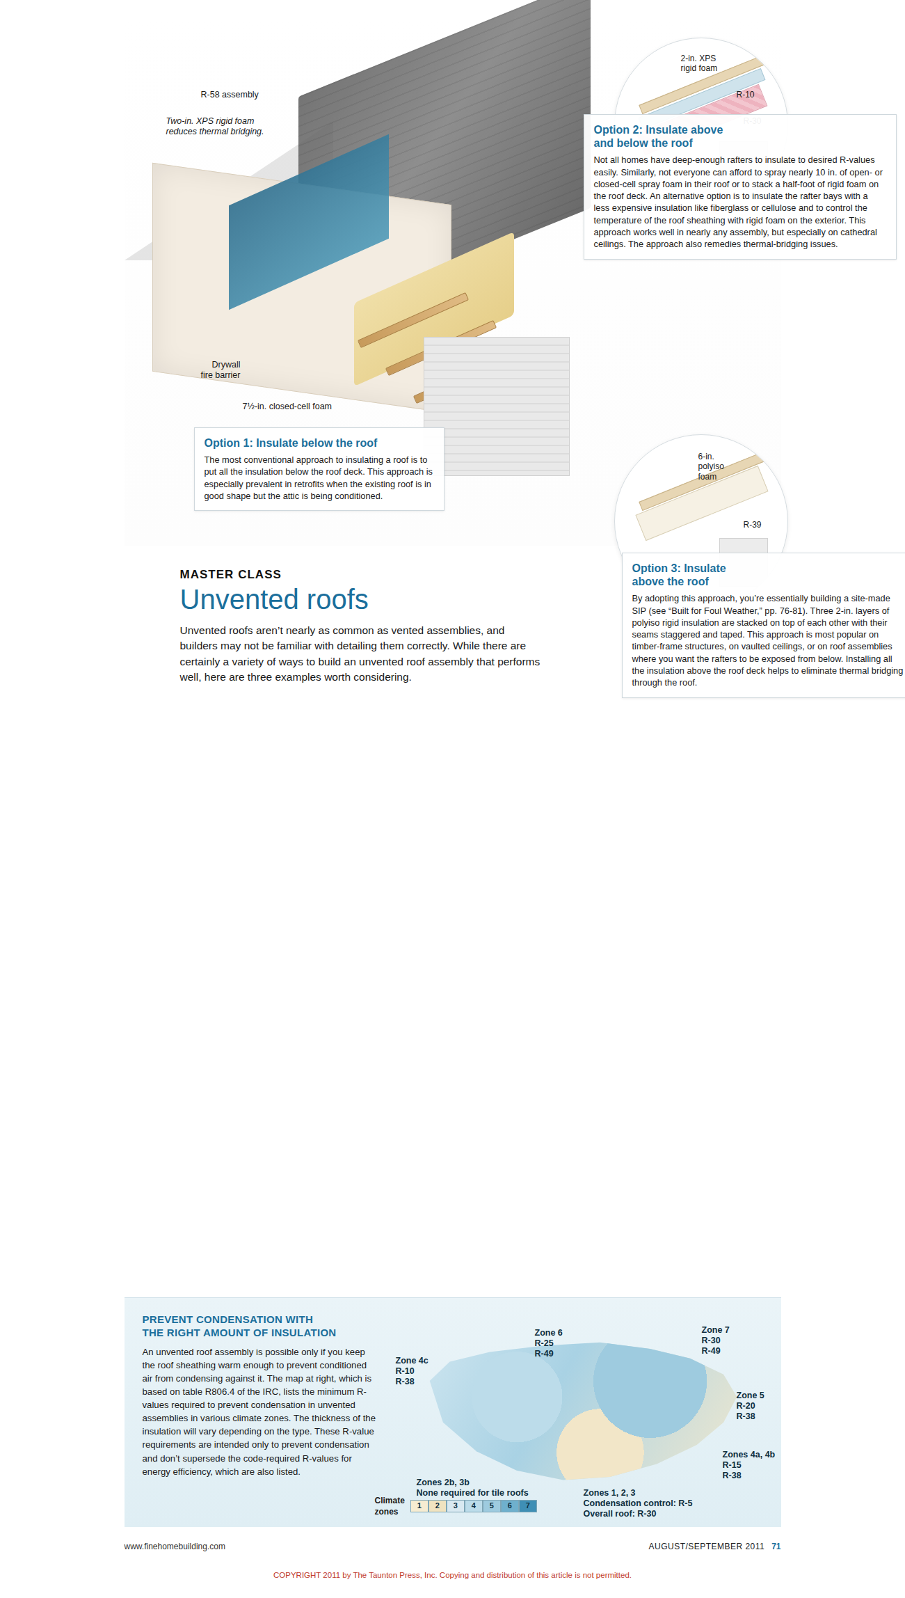R-58 assembly
Two-in. XPS rigid foam reduces thermal bridging.
Drywall
fire barrier
7½-in. closed-cell foam
2-in. XPS
rigid foam
R-10
R-30
6-in.
polyiso
foam
R-39
Option 1: Insulate below the roof
The most conventional approach to insulating a roof is to put all the insulation below the roof deck. This approach is especially prevalent in retrofits when the existing roof is in good shape but the attic is being conditioned.
Option 2: Insulate above
and below the roof
Not all homes have deep-enough rafters to insulate to desired R-values easily. Similarly, not everyone can afford to spray nearly 10 in. of open- or closed-cell spray foam in their roof or to stack a half-foot of rigid foam on the roof deck. An alternative option is to insulate the rafter bays with a less expensive insulation like fiberglass or cellulose and to control the temperature of the roof sheathing with rigid foam on the exterior. This approach works well in nearly any assembly, but especially on cathedral ceilings. The approach also remedies thermal-bridging issues.
Option 3: Insulate
above the roof
By adopting this approach, you’re essentially building a site-made SIP (see “Built for Foul Weather,” pp. 76-81). Three 2-in. layers of polyiso rigid insulation are stacked on top of each other with their seams staggered and taped. This approach is most popular on timber-frame structures, on vaulted ceilings, or on roof assemblies where you want the rafters to be exposed from below. Installing all the insulation above the roof deck helps to eliminate thermal bridging through the roof.
MASTER CLASS
Unvented roofs
Unvented roofs aren’t nearly as common as vented assemblies, and builders may not be familiar with detailing them correctly. While there are certainly a variety of ways to build an unvented roof assembly that performs well, here are three examples worth considering.
Prevent condensation with
the right amount of insulation
An unvented roof assembly is possible only if you keep the roof sheathing warm enough to prevent conditioned air from condensing against it. The map at right, which is based on table R806.4 of the IRC, lists the minimum R-values required to prevent condensation in unvented assemblies in various climate zones. The thickness of the insulation will vary depending on the type. These R-value requirements are intended only to prevent condensation and don’t supersede the code-required R-values for energy efficiency, which are also listed.
Zone 6
R-25
R-49
Zone 4c
R-10
R-38
Zone 7
R-30
R-49
Zone 5
R-20
R-38
Zones 4a, 4b
R-15
R-38
Zones 2b, 3b
None required for tile roofs
Zones 1, 2, 3
Condensation control: R-5
Overall roof: R-30
Climate
zones 1 2 3 4 5 6 7
www.finehomebuilding.com AUGUST/SEPTEMBER 201171
COPYRIGHT 2011 by The Taunton Press, Inc. Copying and distribution of this article is not permitted.